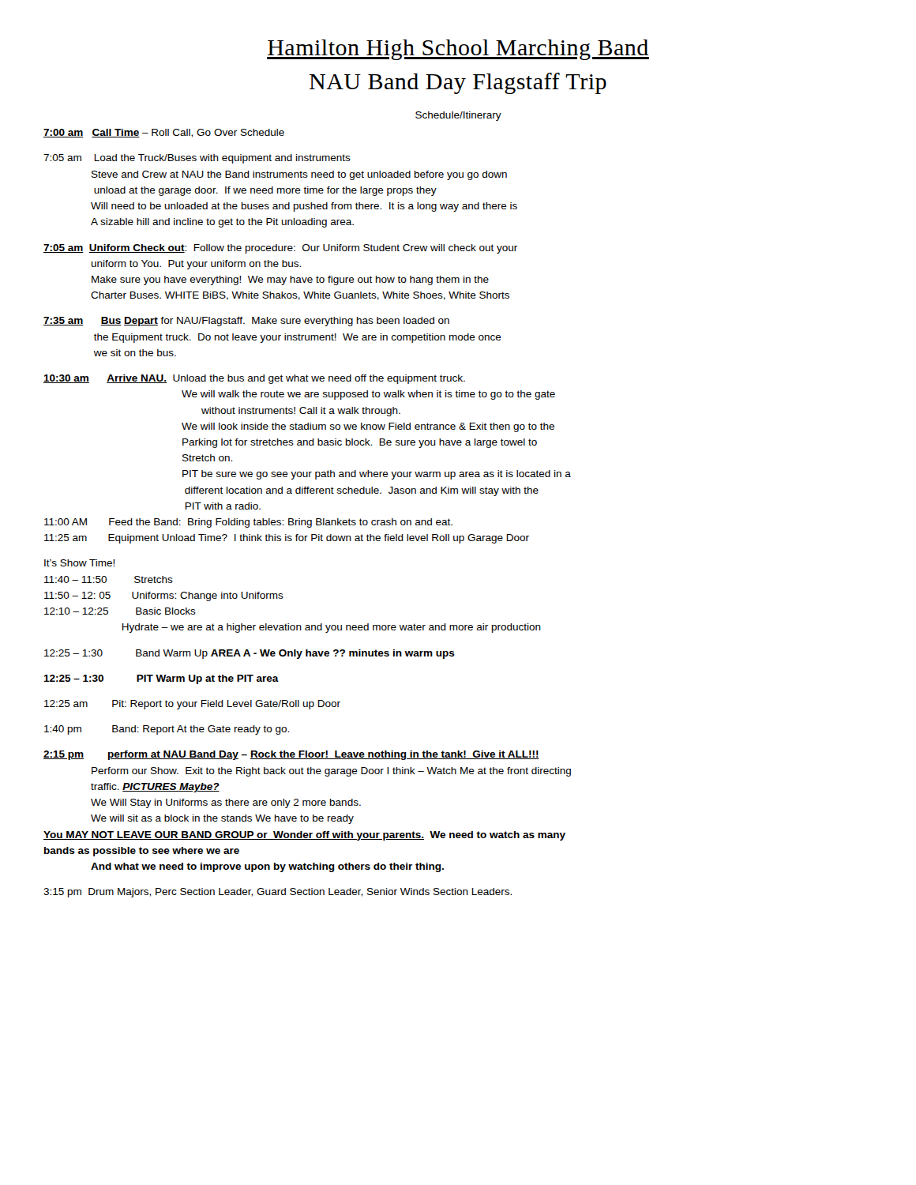Hamilton High School Marching Band
NAU Band Day Flagstaff Trip
Schedule/Itinerary
7:00 am Call Time – Roll Call, Go Over Schedule
7:05 am Load the Truck/Buses with equipment and instruments
Steve and Crew at NAU the Band instruments need to get unloaded before you go down
unload at the garage door. If we need more time for the large props they
Will need to be unloaded at the buses and pushed from there. It is a long way and there is
A sizable hill and incline to get to the Pit unloading area.
7:05 am Uniform Check out: Follow the procedure: Our Uniform Student Crew will check out your
uniform to You. Put your uniform on the bus.
Make sure you have everything! We may have to figure out how to hang them in the
Charter Buses. WHITE BiBS, White Shakos, White Guanlets, White Shoes, White Shorts
7:35 am Bus Depart for NAU/Flagstaff. Make sure everything has been loaded on
the Equipment truck. Do not leave your instrument! We are in competition mode once
we sit on the bus.
10:30 am Arrive NAU. Unload the bus and get what we need off the equipment truck.
We will walk the route we are supposed to walk when it is time to go to the gate
without instruments! Call it a walk through.
We will look inside the stadium so we know Field entrance & Exit then go to the
Parking lot for stretches and basic block. Be sure you have a large towel to
Stretch on.
PIT be sure we go see your path and where your warm up area as it is located in a
different location and a different schedule. Jason and Kim will stay with the
PIT with a radio.
11:00 AM Feed the Band: Bring Folding tables: Bring Blankets to crash on and eat.
11:25 am Equipment Unload Time? I think this is for Pit down at the field level Roll up Garage Door
It’s Show Time!
11:40 – 11:50 Stretchs
11:50 – 12: 05 Uniforms: Change into Uniforms
12:10 – 12:25 Basic Blocks
Hydrate – we are at a higher elevation and you need more water and more air production
12:25 – 1:30 Band Warm Up AREA A - We Only have ?? minutes in warm ups
12:25 – 1:30 PIT Warm Up at the PIT area
12:25 am Pit: Report to your Field Level Gate/Roll up Door
1:40 pm Band: Report At the Gate ready to go.
2:15 pm perform at NAU Band Day – Rock the Floor! Leave nothing in the tank! Give it ALL!!!
Perform our Show. Exit to the Right back out the garage Door I think – Watch Me at the front directing
traffic. PICTURES Maybe?
We Will Stay in Uniforms as there are only 2 more bands.
We will sit as a block in the stands We have to be ready
You MAY NOT LEAVE OUR BAND GROUP or Wonder off with your parents. We need to watch as many
bands as possible to see where we are
And what we need to improve upon by watching others do their thing.
3:15 pm Drum Majors, Perc Section Leader, Guard Section Leader, Senior Winds Section Leaders.